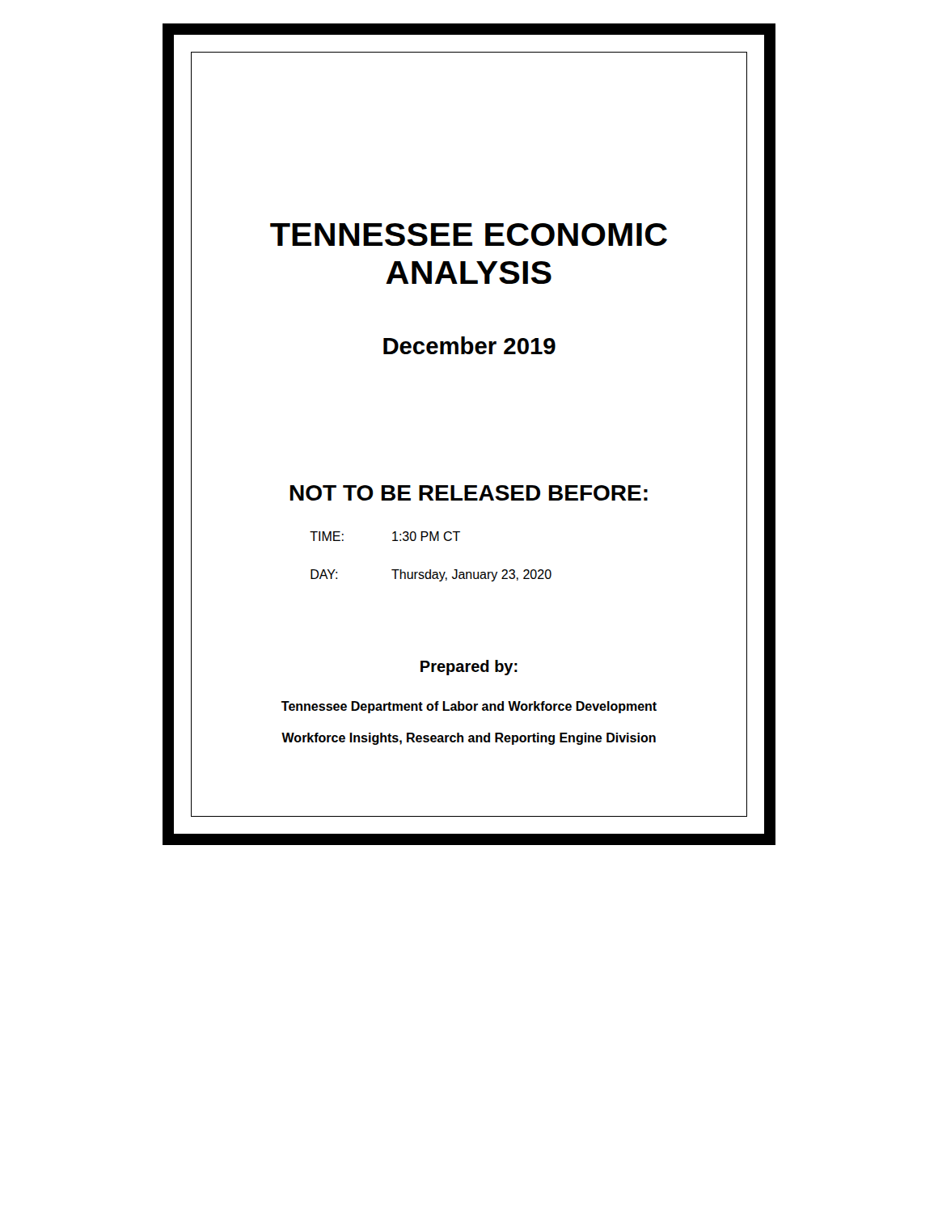TENNESSEE ECONOMIC ANALYSIS
December 2019
NOT TO BE RELEASED BEFORE:
TIME: 1:30 PM CT
DAY: Thursday, January 23, 2020
Prepared by:
Tennessee Department of Labor and Workforce Development
Workforce Insights, Research and Reporting Engine Division